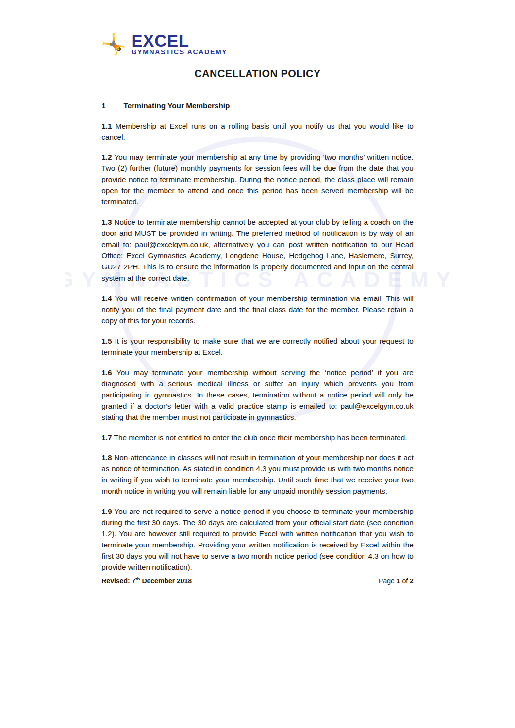🤸 EXCEL GYMNASTICS ACADEMY
CANCELLATION POLICY
1 Terminating Your Membership
1.1 Membership at Excel runs on a rolling basis until you notify us that you would like to cancel.
1.2 You may terminate your membership at any time by providing ‘two months’ written notice. Two (2) further (future) monthly payments for session fees will be due from the date that you provide notice to terminate membership. During the notice period, the class place will remain open for the member to attend and once this period has been served membership will be terminated.
1.3 Notice to terminate membership cannot be accepted at your club by telling a coach on the door and MUST be provided in writing. The preferred method of notification is by way of an email to: paul@excelgym.co.uk, alternatively you can post written notification to our Head Office: Excel Gymnastics Academy, Longdene House, Hedgehog Lane, Haslemere, Surrey, GU27 2PH. This is to ensure the information is properly documented and input on the central system at the correct date.
1.4 You will receive written confirmation of your membership termination via email. This will notify you of the final payment date and the final class date for the member. Please retain a copy of this for your records.
1.5 It is your responsibility to make sure that we are correctly notified about your request to terminate your membership at Excel.
1.6 You may terminate your membership without serving the ‘notice period’ if you are diagnosed with a serious medical illness or suffer an injury which prevents you from participating in gymnastics. In these cases, termination without a notice period will only be granted if a doctor’s letter with a valid practice stamp is emailed to: paul@excelgym.co.uk stating that the member must not participate in gymnastics.
1.7 The member is not entitled to enter the club once their membership has been terminated.
1.8 Non-attendance in classes will not result in termination of your membership nor does it act as notice of termination. As stated in condition 4.3 you must provide us with two months notice in writing if you wish to terminate your membership. Until such time that we receive your two month notice in writing you will remain liable for any unpaid monthly session payments.
1.9 You are not required to serve a notice period if you choose to terminate your membership during the first 30 days. The 30 days are calculated from your official start date (see condition 1.2). You are however still required to provide Excel with written notification that you wish to terminate your membership. Providing your written notification is received by Excel within the first 30 days you will not have to serve a two month notice period (see condition 4.3 on how to provide written notification).
Revised: 7th December 2018
Page 1 of 2